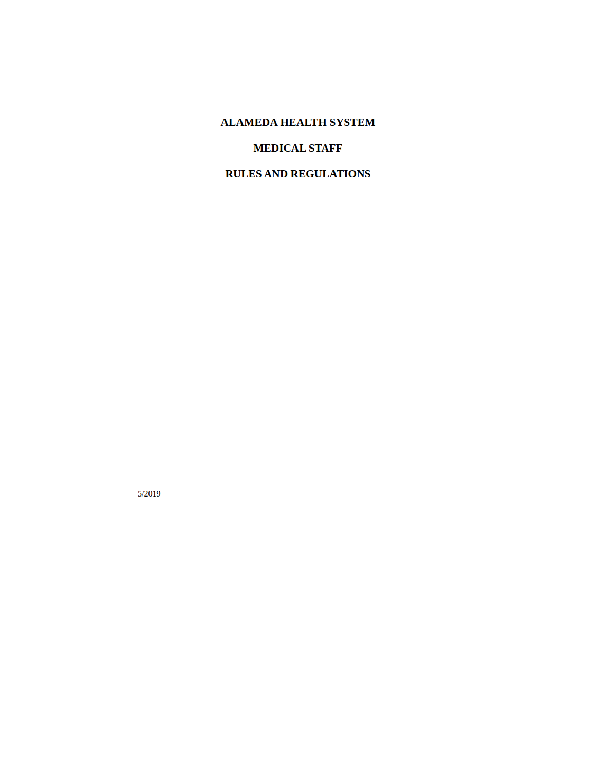ALAMEDA HEALTH SYSTEM
MEDICAL STAFF
RULES AND REGULATIONS
5/2019